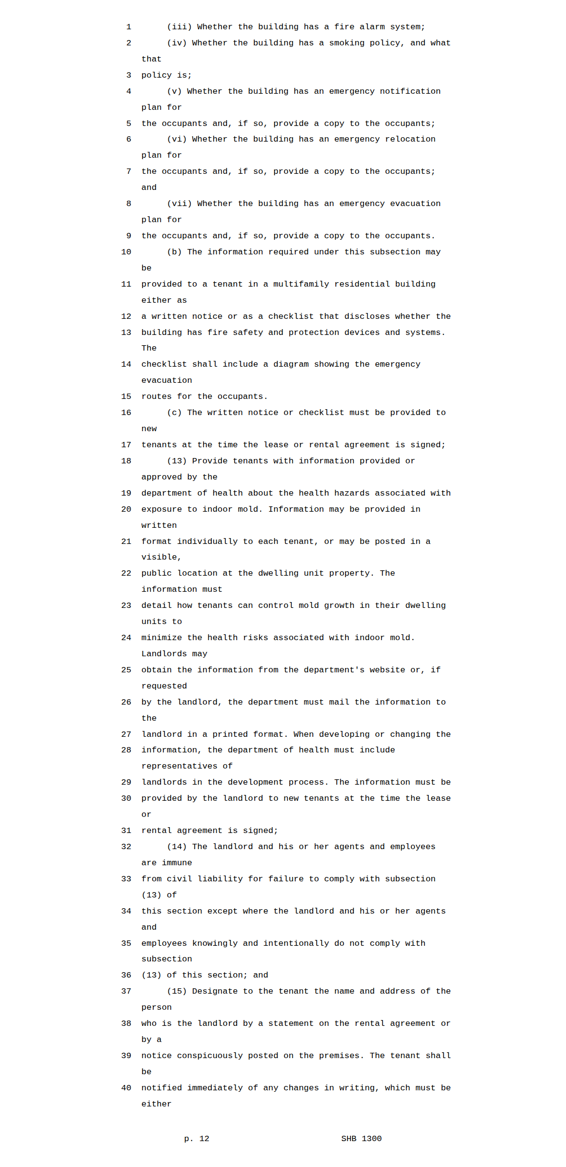(iii) Whether the building has a fire alarm system;
(iv) Whether the building has a smoking policy, and what that
policy is;
(v) Whether the building has an emergency notification plan for
the occupants and, if so, provide a copy to the occupants;
(vi) Whether the building has an emergency relocation plan for
the occupants and, if so, provide a copy to the occupants; and
(vii) Whether the building has an emergency evacuation plan for
the occupants and, if so, provide a copy to the occupants.
(b) The information required under this subsection may be
provided to a tenant in a multifamily residential building either as
a written notice or as a checklist that discloses whether the
building has fire safety and protection devices and systems. The
checklist shall include a diagram showing the emergency evacuation
routes for the occupants.
(c) The written notice or checklist must be provided to new
tenants at the time the lease or rental agreement is signed;
(13) Provide tenants with information provided or approved by the
department of health about the health hazards associated with
exposure to indoor mold. Information may be provided in written
format individually to each tenant, or may be posted in a visible,
public location at the dwelling unit property. The information must
detail how tenants can control mold growth in their dwelling units to
minimize the health risks associated with indoor mold. Landlords may
obtain the information from the department's website or, if requested
by the landlord, the department must mail the information to the
landlord in a printed format. When developing or changing the
information, the department of health must include representatives of
landlords in the development process. The information must be
provided by the landlord to new tenants at the time the lease or
rental agreement is signed;
(14) The landlord and his or her agents and employees are immune
from civil liability for failure to comply with subsection (13) of
this section except where the landlord and his or her agents and
employees knowingly and intentionally do not comply with subsection
(13) of this section; and
(15) Designate to the tenant the name and address of the person
who is the landlord by a statement on the rental agreement or by a
notice conspicuously posted on the premises. The tenant shall be
notified immediately of any changes in writing, which must be either
p. 12 SHB 1300